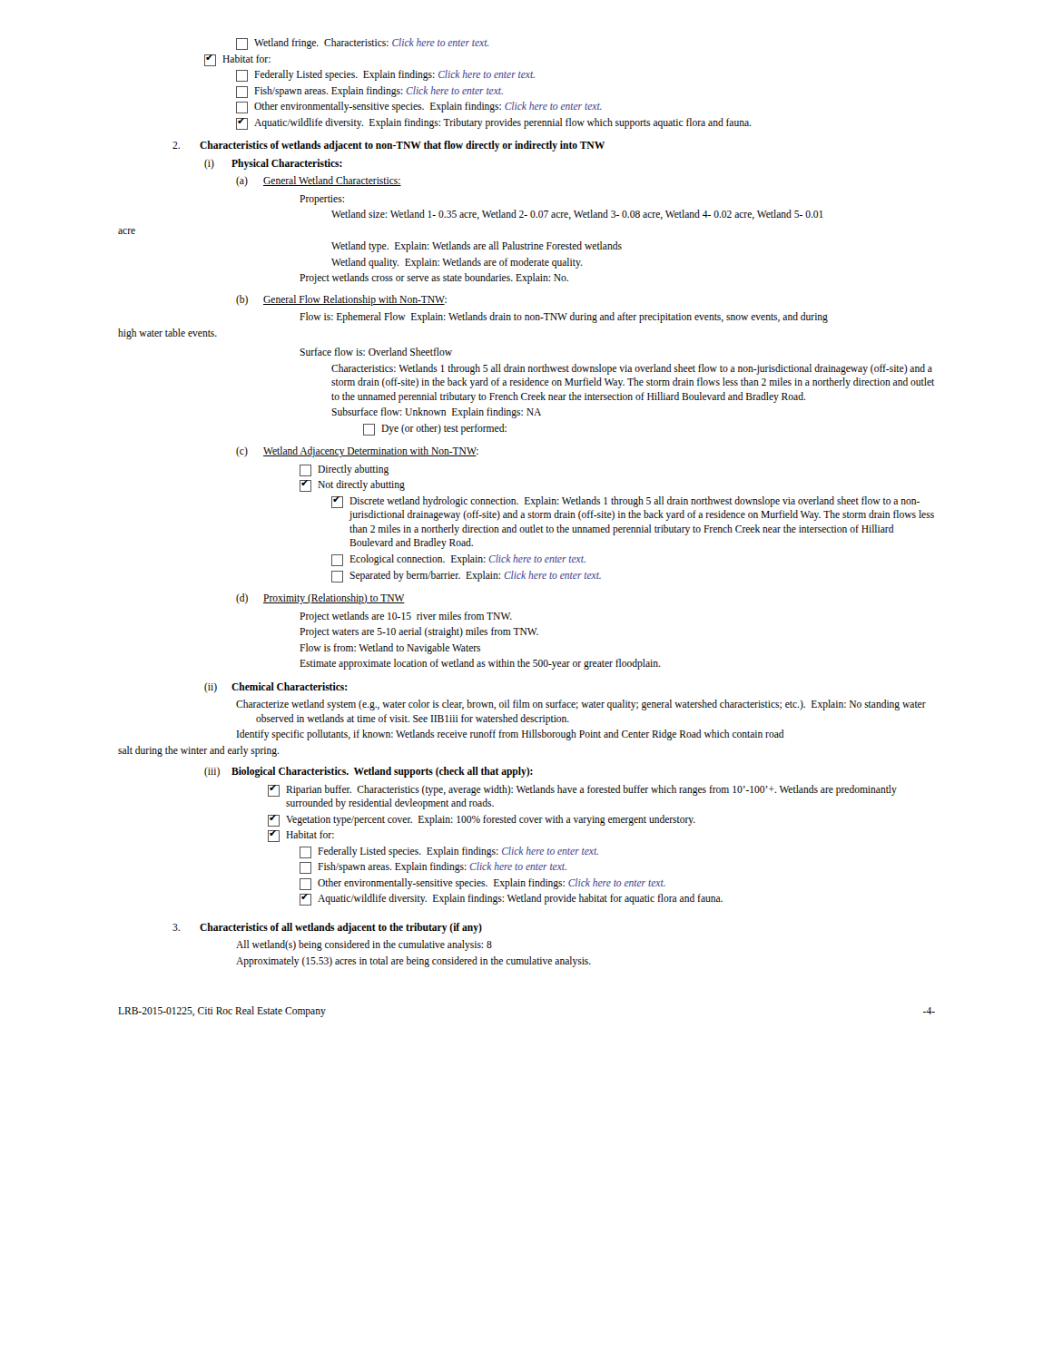Wetland fringe. Characteristics: Click here to enter text.
Habitat for:
Federally Listed species. Explain findings: Click here to enter text.
Fish/spawn areas. Explain findings: Click here to enter text.
Other environmentally-sensitive species. Explain findings: Click here to enter text.
Aquatic/wildlife diversity. Explain findings: Tributary provides perennial flow which supports aquatic flora and fauna.
2. Characteristics of wetlands adjacent to non-TNW that flow directly or indirectly into TNW
(i) Physical Characteristics:
(a) General Wetland Characteristics:
Properties:
Wetland size: Wetland 1- 0.35 acre, Wetland 2- 0.07 acre, Wetland 3- 0.08 acre, Wetland 4- 0.02 acre, Wetland 5- 0.01
acre
Wetland type. Explain: Wetlands are all Palustrine Forested wetlands
Wetland quality. Explain: Wetlands are of moderate quality.
Project wetlands cross or serve as state boundaries. Explain: No.
(b) General Flow Relationship with Non-TNW:
Flow is: Ephemeral Flow Explain: Wetlands drain to non-TNW during and after precipitation events, snow events, and during
high water table events.
Surface flow is: Overland Sheetflow
Characteristics: Wetlands 1 through 5 all drain northwest downslope via overland sheet flow to a non-jurisdictional drainageway (off-site) and a storm drain (off-site) in the back yard of a residence on Murfield Way. The storm drain flows less than 2 miles in a northerly direction and outlet to the unnamed perennial tributary to French Creek near the intersection of Hilliard Boulevard and Bradley Road.
Subsurface flow: Unknown Explain findings: NA
Dye (or other) test performed:
(c) Wetland Adjacency Determination with Non-TNW:
Directly abutting
Not directly abutting
Discrete wetland hydrologic connection. Explain: Wetlands 1 through 5 all drain northwest downslope via overland sheet flow to a non-jurisdictional drainageway (off-site) and a storm drain (off-site) in the back yard of a residence on Murfield Way. The storm drain flows less than 2 miles in a northerly direction and outlet to the unnamed perennial tributary to French Creek near the intersection of Hilliard Boulevard and Bradley Road.
Ecological connection. Explain: Click here to enter text.
Separated by berm/barrier. Explain: Click here to enter text.
(d) Proximity (Relationship) to TNW
Project wetlands are 10-15 river miles from TNW.
Project waters are 5-10 aerial (straight) miles from TNW.
Flow is from: Wetland to Navigable Waters
Estimate approximate location of wetland as within the 500-year or greater floodplain.
(ii) Chemical Characteristics:
Characterize wetland system (e.g., water color is clear, brown, oil film on surface; water quality; general watershed characteristics; etc.). Explain: No standing water observed in wetlands at time of visit. See IIB1iii for watershed description.
Identify specific pollutants, if known: Wetlands receive runoff from Hillsborough Point and Center Ridge Road which contain road
salt during the winter and early spring.
(iii) Biological Characteristics. Wetland supports (check all that apply):
Riparian buffer. Characteristics (type, average width): Wetlands have a forested buffer which ranges from 10’-100’+. Wetlands are predominantly surrounded by residential devleopment and roads.
Vegetation type/percent cover. Explain: 100% forested cover with a varying emergent understory.
Habitat for:
Federally Listed species. Explain findings: Click here to enter text.
Fish/spawn areas. Explain findings: Click here to enter text.
Other environmentally-sensitive species. Explain findings: Click here to enter text.
Aquatic/wildlife diversity. Explain findings: Wetland provide habitat for aquatic flora and fauna.
3. Characteristics of all wetlands adjacent to the tributary (if any)
All wetland(s) being considered in the cumulative analysis: 8
Approximately (15.53) acres in total are being considered in the cumulative analysis.
LRB-2015-01225, Citi Roc Real Estate Company -4-